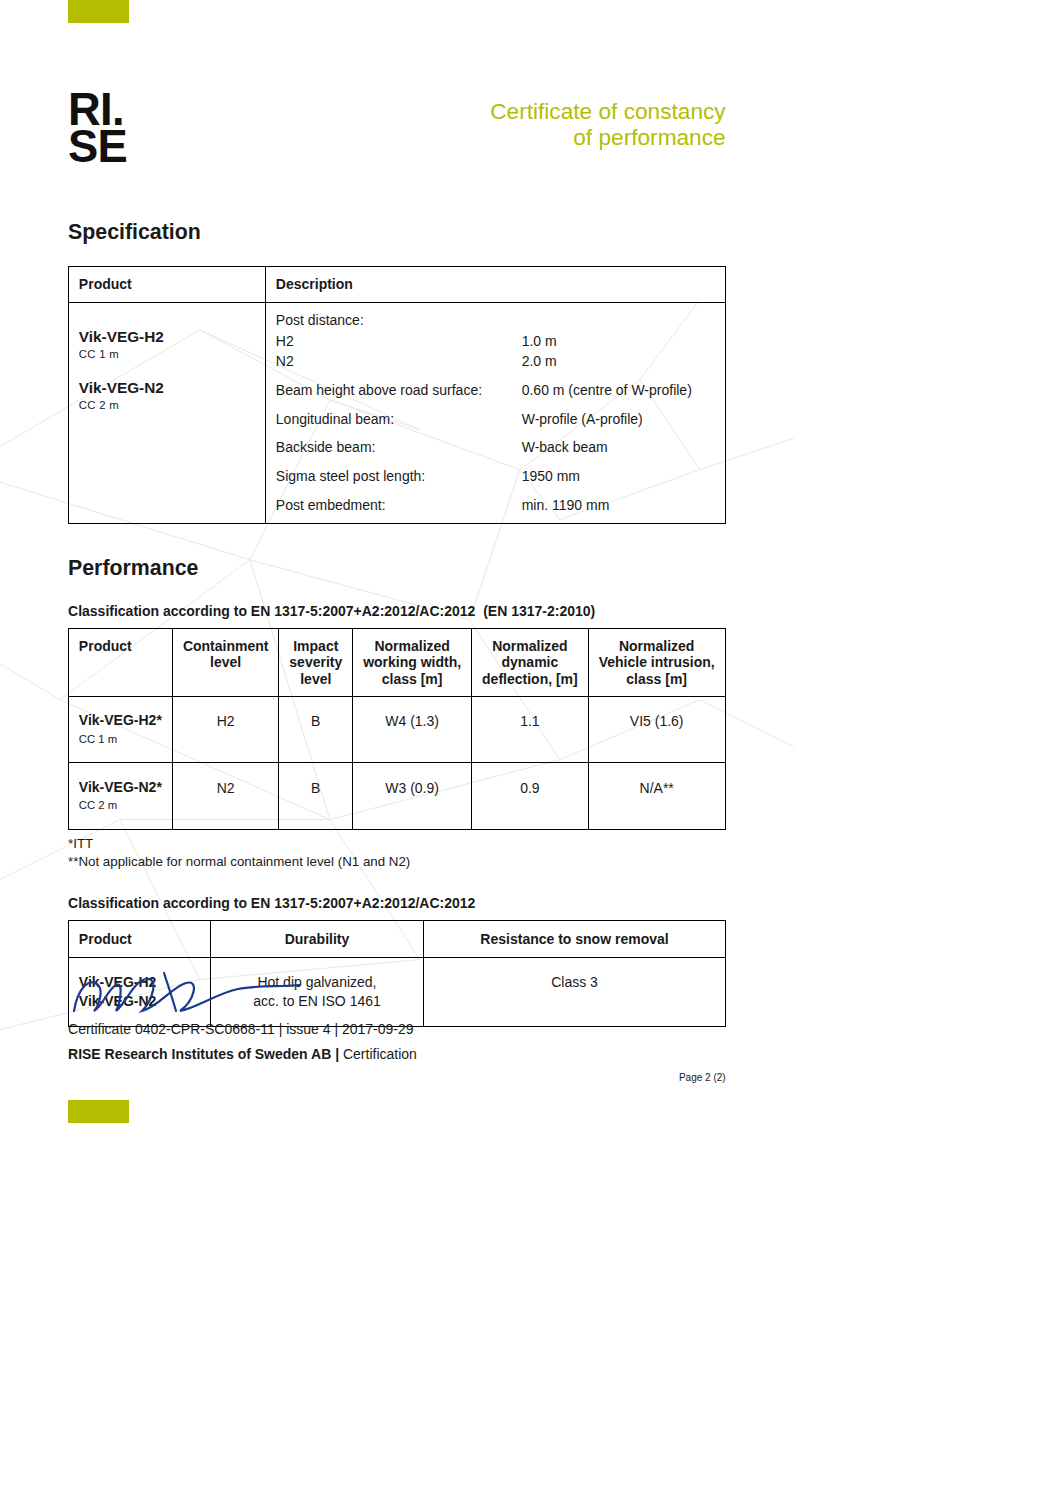RI.
SE
Certificate of constancy
of performance
Specification
| Product | Description |
| --- | --- |
| Vik-VEG-H2 CC 1 m Vik-VEG-N2 CC 2 m | / Post distance: / / / H2 / 1.0 m / / N2 / 2.0 m / / Beam height above road surface: / 0.60 m (centre of W-profile) / / Longitudinal beam: / W-profile (A-profile) / / Backside beam: / W-back beam / / Sigma steel post length: / 1950 mm / / Post embedment: / min. 1190 mm / |
Performance
Classification according to EN 1317-5:2007+A2:2012/AC:2012 (EN 1317-2:2010)
| Product | Containment level | Impact severity level | Normalized working width, class [m] | Normalized dynamic deflection, [m] | Normalized Vehicle intrusion, class [m] |
| --- | --- | --- | --- | --- | --- |
| Vik-VEG-H2* CC 1 m | H2 | B | W4 (1.3) | 1.1 | VI5 (1.6) |
| Vik-VEG-N2* CC 2 m | N2 | B | W3 (0.9) | 0.9 | N/A** |
*ITT
**Not applicable for normal containment level (N1 and N2)
Classification according to EN 1317-5:2007+A2:2012/AC:2012
| Product | Durability | Resistance to snow removal |
| --- | --- | --- |
| Vik-VEG-H2 Vik-VEG-N2 | Hot dip galvanized, acc. to EN ISO 1461 | Class 3 |
Certificate 0402-CPR-SC0668-11 | issue 4 | 2017-09-29
RISE Research Institutes of Sweden AB | Certification
Page 2 (2)